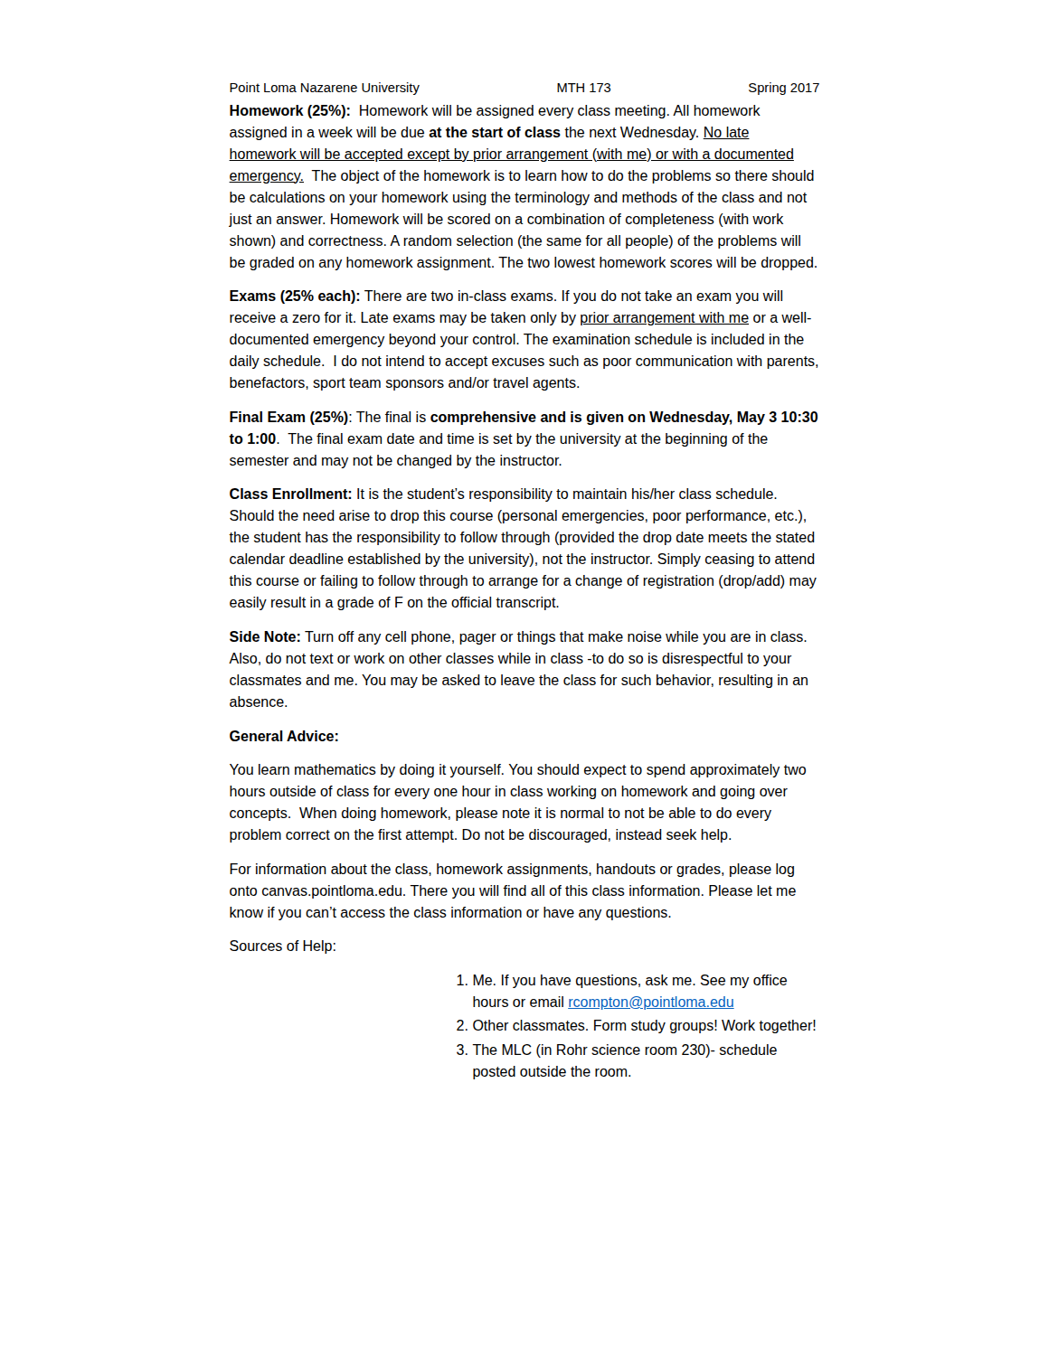Point Loma Nazarene University MTH 173 Spring 2017
Homework (25%): Homework will be assigned every class meeting. All homework assigned in a week will be due at the start of class the next Wednesday. No late homework will be accepted except by prior arrangement (with me) or with a documented emergency. The object of the homework is to learn how to do the problems so there should be calculations on your homework using the terminology and methods of the class and not just an answer. Homework will be scored on a combination of completeness (with work shown) and correctness. A random selection (the same for all people) of the problems will be graded on any homework assignment. The two lowest homework scores will be dropped.
Exams (25% each): There are two in-class exams. If you do not take an exam you will receive a zero for it. Late exams may be taken only by prior arrangement with me or a well-documented emergency beyond your control. The examination schedule is included in the daily schedule. I do not intend to accept excuses such as poor communication with parents, benefactors, sport team sponsors and/or travel agents.
Final Exam (25%): The final is comprehensive and is given on Wednesday, May 3 10:30 to 1:00. The final exam date and time is set by the university at the beginning of the semester and may not be changed by the instructor.
Class Enrollment: It is the student’s responsibility to maintain his/her class schedule. Should the need arise to drop this course (personal emergencies, poor performance, etc.), the student has the responsibility to follow through (provided the drop date meets the stated calendar deadline established by the university), not the instructor. Simply ceasing to attend this course or failing to follow through to arrange for a change of registration (drop/add) may easily result in a grade of F on the official transcript.
Side Note: Turn off any cell phone, pager or things that make noise while you are in class. Also, do not text or work on other classes while in class -to do so is disrespectful to your classmates and me. You may be asked to leave the class for such behavior, resulting in an absence.
General Advice:
You learn mathematics by doing it yourself. You should expect to spend approximately two hours outside of class for every one hour in class working on homework and going over concepts. When doing homework, please note it is normal to not be able to do every problem correct on the first attempt. Do not be discouraged, instead seek help.
For information about the class, homework assignments, handouts or grades, please log onto canvas.pointloma.edu. There you will find all of this class information. Please let me know if you can’t access the class information or have any questions.
Sources of Help:
Me. If you have questions, ask me. See my office hours or email rcompton@pointloma.edu
Other classmates. Form study groups! Work together!
The MLC (in Rohr science room 230)- schedule posted outside the room.